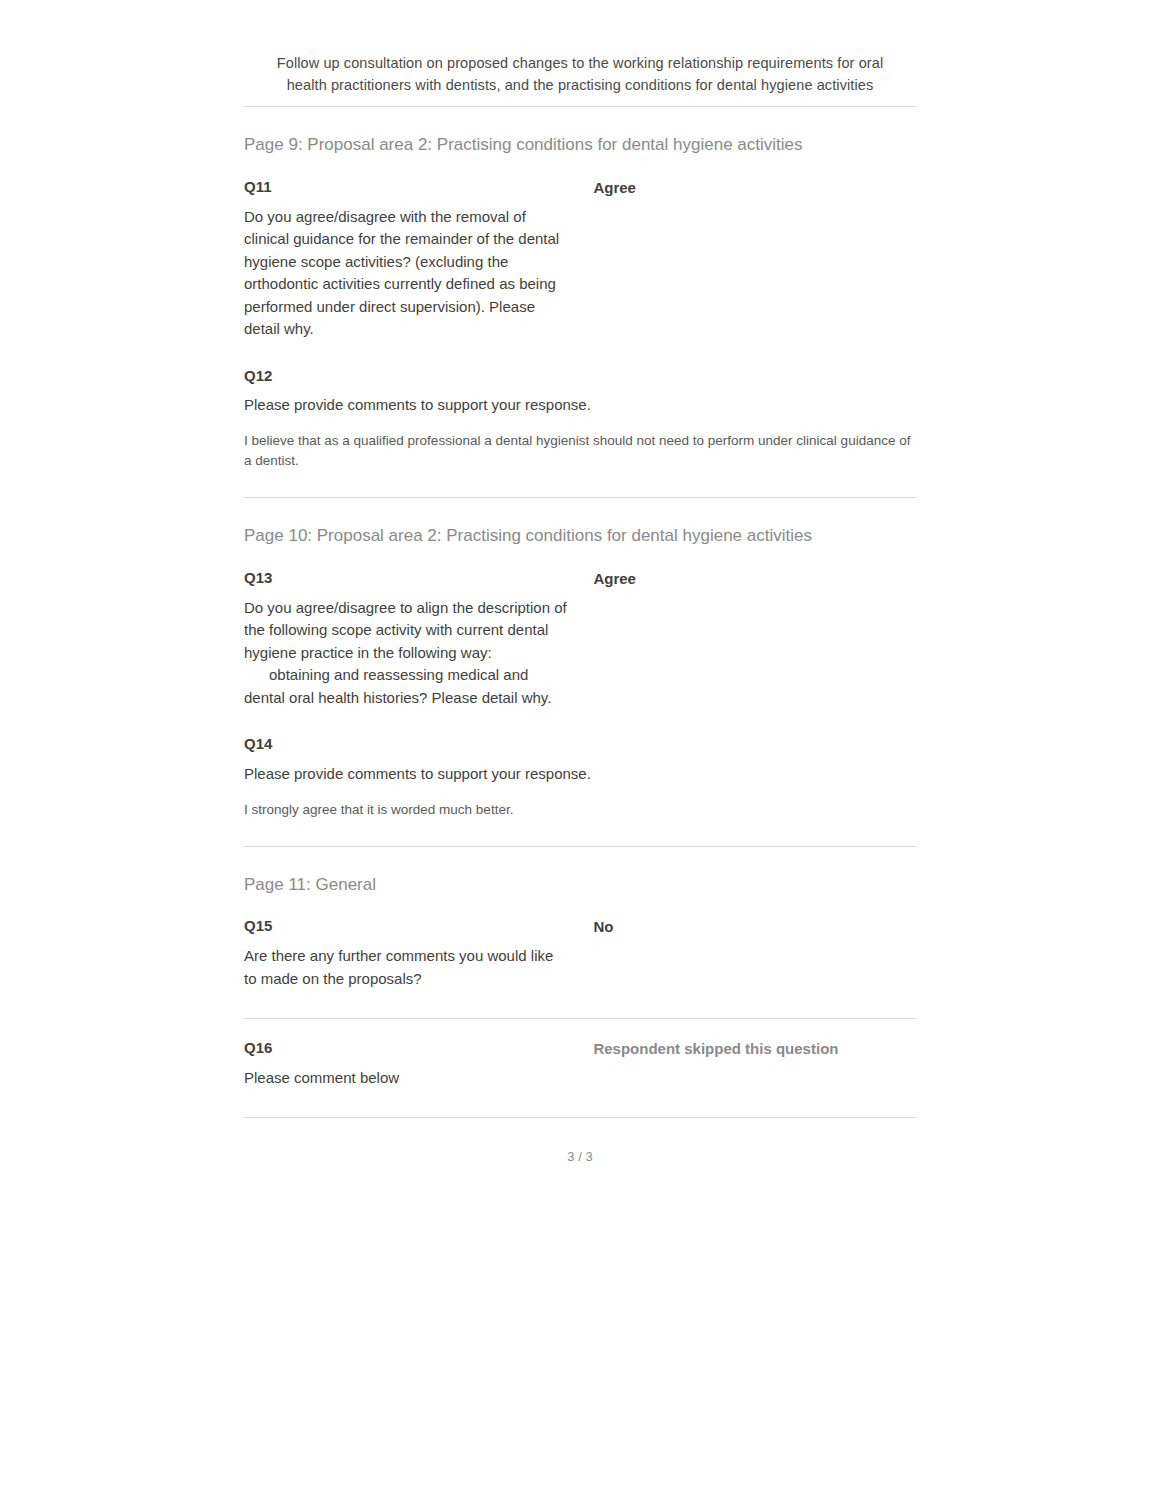Follow up consultation on proposed changes to the working relationship requirements for oral
health practitioners with dentists, and the practising conditions for dental hygiene activities
Page 9: Proposal area 2: Practising conditions for dental hygiene activities
Q11
Do you agree/disagree with the removal of clinical guidance for the remainder of the dental hygiene scope activities? (excluding the orthodontic activities currently defined as being performed under direct supervision). Please detail why.
Agree
Q12
Please provide comments to support your response.
I believe that as a qualified professional a dental hygienist should not need to perform under clinical guidance of a dentist.
Page 10: Proposal area 2: Practising conditions for dental hygiene activities
Q13
Do you agree/disagree to align the description of the following scope activity with current dental hygiene practice in the following way: obtaining and reassessing medical and dental oral health histories? Please detail why.
Agree
Q14
Please provide comments to support your response.
I strongly agree that it is worded much better.
Page 11: General
Q15
Are there any further comments you would like to made on the proposals?
No
Q16
Please comment below
Respondent skipped this question
3 / 3